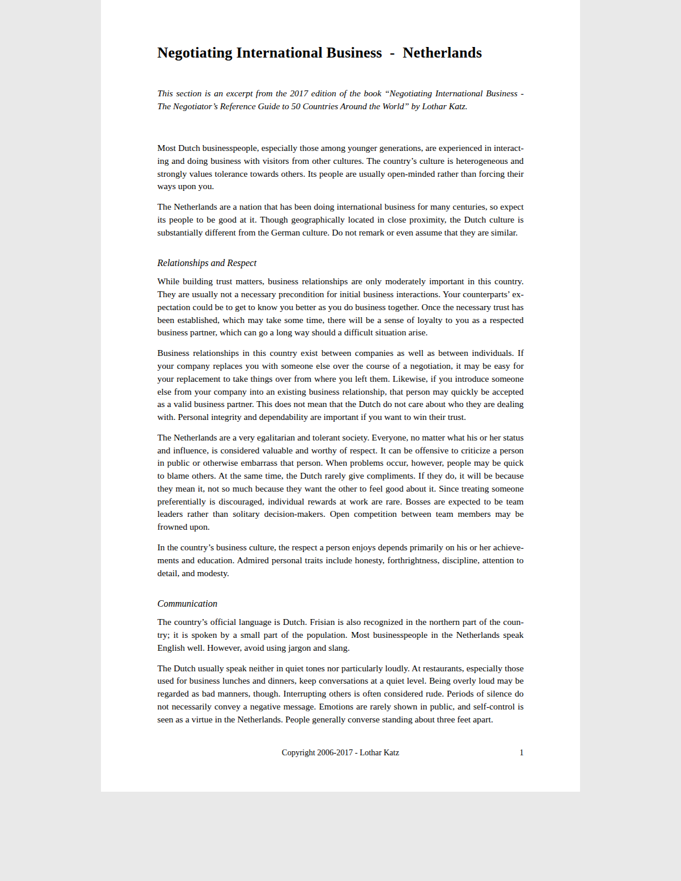Negotiating International Business - Netherlands
This section is an excerpt from the 2017 edition of the book “Negotiating International Business - The Negotiator’s Reference Guide to 50 Countries Around the World” by Lothar Katz.
Most Dutch businesspeople, especially those among younger generations, are experienced in interacting and doing business with visitors from other cultures. The country’s culture is heterogeneous and strongly values tolerance towards others. Its people are usually open-minded rather than forcing their ways upon you.
The Netherlands are a nation that has been doing international business for many centuries, so expect its people to be good at it. Though geographically located in close proximity, the Dutch culture is substantially different from the German culture. Do not remark or even assume that they are similar.
Relationships and Respect
While building trust matters, business relationships are only moderately important in this country. They are usually not a necessary precondition for initial business interactions. Your counterparts’ expectation could be to get to know you better as you do business together. Once the necessary trust has been established, which may take some time, there will be a sense of loyalty to you as a respected business partner, which can go a long way should a difficult situation arise.
Business relationships in this country exist between companies as well as between individuals. If your company replaces you with someone else over the course of a negotiation, it may be easy for your replacement to take things over from where you left them. Likewise, if you introduce someone else from your company into an existing business relationship, that person may quickly be accepted as a valid business partner. This does not mean that the Dutch do not care about who they are dealing with. Personal integrity and dependability are important if you want to win their trust.
The Netherlands are a very egalitarian and tolerant society. Everyone, no matter what his or her status and influence, is considered valuable and worthy of respect. It can be offensive to criticize a person in public or otherwise embarrass that person. When problems occur, however, people may be quick to blame others. At the same time, the Dutch rarely give compliments. If they do, it will be because they mean it, not so much because they want the other to feel good about it. Since treating someone preferentially is discouraged, individual rewards at work are rare. Bosses are expected to be team leaders rather than solitary decision-makers. Open competition between team members may be frowned upon.
In the country’s business culture, the respect a person enjoys depends primarily on his or her achievements and education. Admired personal traits include honesty, forthrightness, discipline, attention to detail, and modesty.
Communication
The country’s official language is Dutch. Frisian is also recognized in the northern part of the country; it is spoken by a small part of the population. Most businesspeople in the Netherlands speak English well. However, avoid using jargon and slang.
The Dutch usually speak neither in quiet tones nor particularly loudly. At restaurants, especially those used for business lunches and dinners, keep conversations at a quiet level. Being overly loud may be regarded as bad manners, though. Interrupting others is often considered rude. Periods of silence do not necessarily convey a negative message. Emotions are rarely shown in public, and self-control is seen as a virtue in the Netherlands. People generally converse standing about three feet apart.
Copyright 2006-2017 - Lothar Katz 1